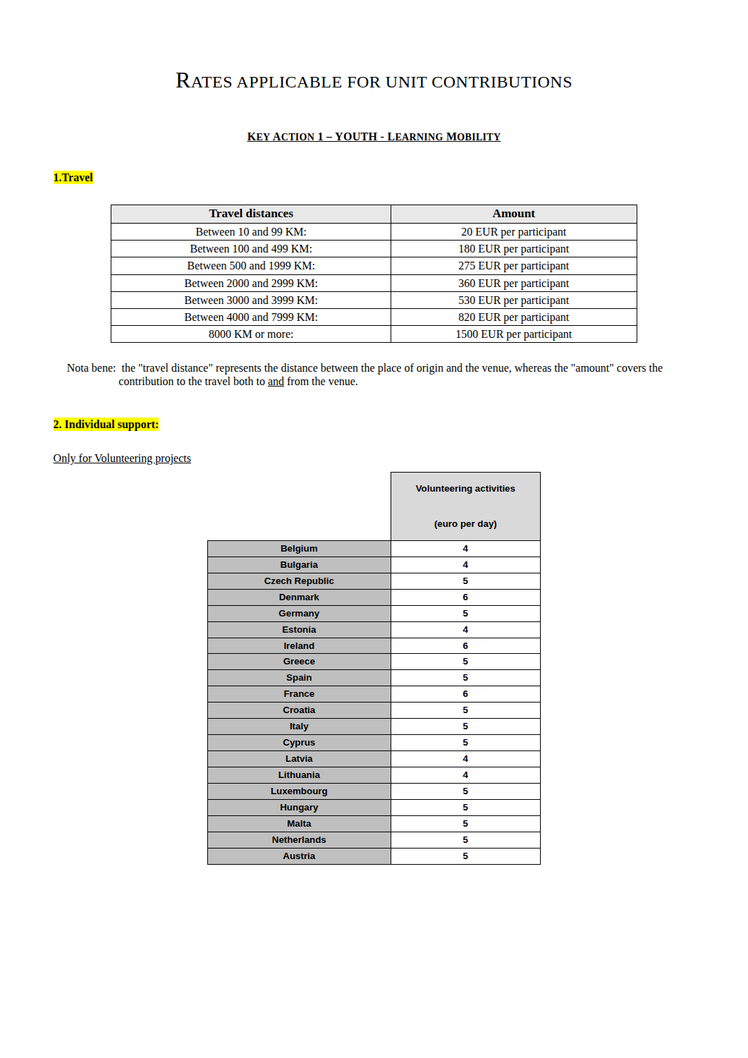RATES APPLICABLE FOR UNIT CONTRIBUTIONS
KEY ACTION 1 – YOUTH - LEARNING MOBILITY
1.Travel
| Travel distances | Amount |
| --- | --- |
| Between 10 and 99 KM: | 20 EUR per participant |
| Between 100 and 499 KM: | 180 EUR per participant |
| Between 500 and 1999 KM: | 275 EUR per participant |
| Between 2000 and 2999 KM: | 360 EUR per participant |
| Between 3000 and 3999 KM: | 530 EUR per participant |
| Between 4000 and 7999 KM: | 820 EUR per participant |
| 8000 KM or more: | 1500 EUR per participant |
Nota bene: the "travel distance" represents the distance between the place of origin and the venue, whereas the "amount" covers the contribution to the travel both to and from the venue.
2. Individual support:
Only for Volunteering projects
| | Volunteering activities (euro per day) |
| Belgium | 4 |
| Bulgaria | 4 |
| Czech Republic | 5 |
| Denmark | 6 |
| Germany | 5 |
| Estonia | 4 |
| Ireland | 6 |
| Greece | 5 |
| Spain | 5 |
| France | 6 |
| Croatia | 5 |
| Italy | 5 |
| Cyprus | 5 |
| Latvia | 4 |
| Lithuania | 4 |
| Luxembourg | 5 |
| Hungary | 5 |
| Malta | 5 |
| Netherlands | 5 |
| Austria | 5 |